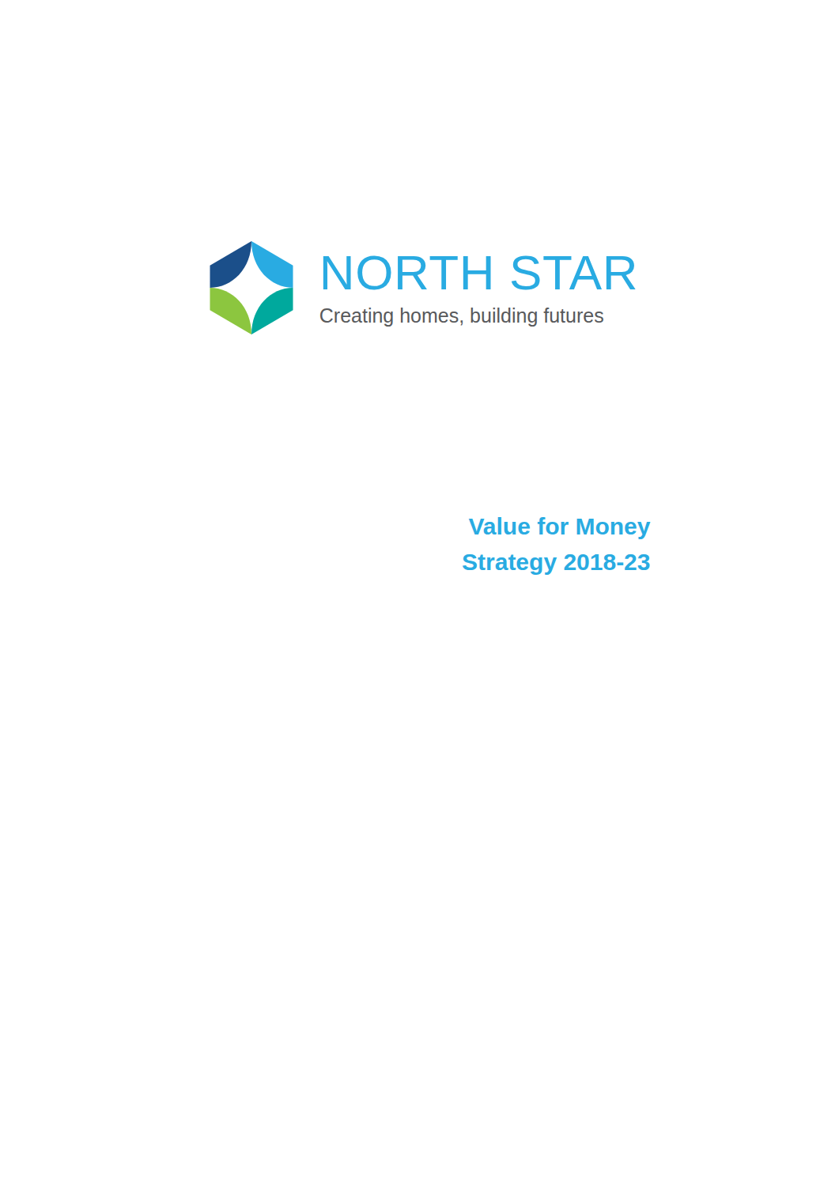North Star logo
NORTH STAR
Creating homes, building futures
Value for Money Strategy 2018-23